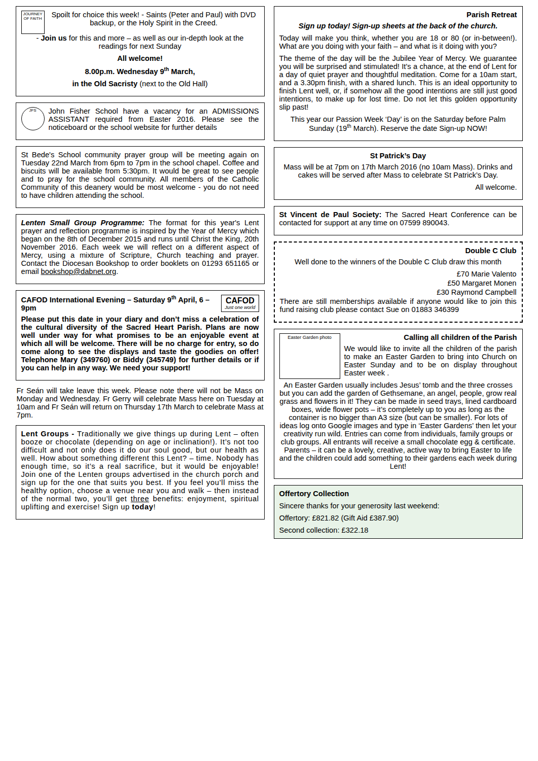JOURNEY OF FAITH
Spoilt for choice this week! - Saints (Peter and Paul) with DVD backup, or the Holy Spirit in the Creed.
- Join us for this and more – as well as our in-depth look at the readings for next Sunday
All welcome!
8.00p.m. Wednesday 9th March,
in the Old Sacristy (next to the Old Hall)
JFS
John Fisher School have a vacancy for an ADMISSIONS ASSISTANT required from Easter 2016. Please see the noticeboard or the school website for further details
St Bede's School community prayer group will be meeting again on Tuesday 22nd March from 6pm to 7pm in the school chapel. Coffee and biscuits will be available from 5:30pm. It would be great to see people and to pray for the school community. All members of the Catholic Community of this deanery would be most welcome - you do not need to have children attending the school.
Lenten Small Group Programme: The format for this year's Lent prayer and reflection programme is inspired by the Year of Mercy which began on the 8th of December 2015 and runs until Christ the King, 20th November 2016. Each week we will reflect on a different aspect of Mercy, using a mixture of Scripture, Church teaching and prayer. Contact the Diocesan Bookshop to order booklets on 01293 651165 or email bookshop@dabnet.org.
CAFOD International Evening – Saturday 9th April, 6 – 9pm
CAFODJust one world
Please put this date in your diary and don’t miss a celebration of the cultural diversity of the Sacred Heart Parish. Plans are now well under way for what promises to be an enjoyable event at which all will be welcome. There will be no charge for entry, so do come along to see the displays and taste the goodies on offer! Telephone Mary (349760) or Biddy (345749) for further details or if you can help in any way. We need your support!
Fr Seán will take leave this week. Please note there will not be Mass on Monday and Wednesday. Fr Gerry will celebrate Mass here on Tuesday at 10am and Fr Seán will return on Thursday 17th March to celebrate Mass at 7pm.
Lent Groups - Traditionally we give things up during Lent – often booze or chocolate (depending on age or inclination!). It’s not too difficult and not only does it do our soul good, but our health as well. How about something different this Lent? – time. Nobody has enough time, so it’s a real sacrifice, but it would be enjoyable! Join one of the Lenten groups advertised in the church porch and sign up for the one that suits you best. If you feel you’ll miss the healthy option, choose a venue near you and walk – then instead of the normal two, you’ll get three benefits: enjoyment, spiritual uplifting and exercise! Sign up today!
Parish Retreat
Sign up today! Sign-up sheets at the back of the church.
Today will make you think, whether you are 18 or 80 (or in-between!). What are you doing with your faith – and what is it doing with you?
The theme of the day will be the Jubilee Year of Mercy. We guarantee you will be surprised and stimulated! It’s a chance, at the end of Lent for a day of quiet prayer and thoughtful meditation. Come for a 10am start, and a 3.30pm finish, with a shared lunch. This is an ideal opportunity to finish Lent well, or, if somehow all the good intentions are still just good intentions, to make up for lost time. Do not let this golden opportunity slip past!
This year our Passion Week ‘Day’ is on the Saturday before Palm Sunday (19th March). Reserve the date Sign-up NOW!
St Patrick’s Day
Mass will be at 7pm on 17th March 2016 (no 10am Mass). Drinks and cakes will be served after Mass to celebrate St Patrick’s Day.
All welcome.
St Vincent de Paul Society: The Sacred Heart Conference can be contacted for support at any time on 07599 890043.
Double C Club
Well done to the winners of the Double C Club draw this month
£70 Marie Valento
£50 Margaret Monen
£30 Raymond Campbell
There are still memberships available if anyone would like to join this fund raising club please contact Sue on 01883 346399
Easter Garden photo
Calling all children of the Parish
We would like to invite all the children of the parish to make an Easter Garden to bring into Church on Easter Sunday and to be on display throughout Easter week .
An Easter Garden usually includes Jesus’ tomb and the three crosses but you can add the garden of Gethsemane, an angel, people, grow real grass and flowers in it! They can be made in seed trays, lined cardboard boxes, wide flower pots – it’s completely up to you as long as the container is no bigger than A3 size (but can be smaller). For lots of ideas log onto Google images and type in ‘Easter Gardens’ then let your creativity run wild. Entries can come from individuals, family groups or club groups. All entrants will receive a small chocolate egg & certificate. Parents – it can be a lovely, creative, active way to bring Easter to life and the children could add something to their gardens each week during Lent!
Offertory Collection
Sincere thanks for your generosity last weekend:
Offertory: £821.82 (Gift Aid £387.90)
Second collection: £322.18